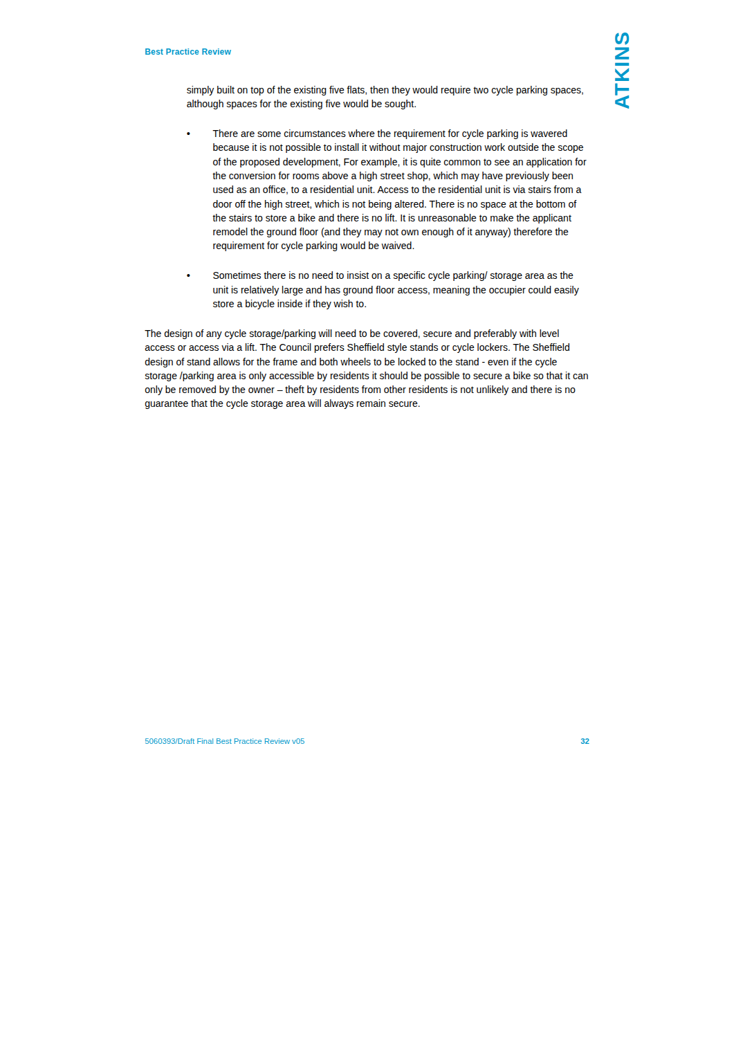Best Practice Review
ATKINS
simply built on top of the existing five flats, then they would require two cycle parking spaces, although spaces for the existing five would be sought.
There are some circumstances where the requirement for cycle parking is wavered because it is not possible to install it without major construction work outside the scope of the proposed development, For example, it is quite common to see an application for the conversion for rooms above a high street shop, which may have previously been used as an office, to a residential unit. Access to the residential unit is via stairs from a door off the high street, which is not being altered. There is no space at the bottom of the stairs to store a bike and there is no lift. It is unreasonable to make the applicant remodel the ground floor (and they may not own enough of it anyway) therefore the requirement for cycle parking would be waived.
Sometimes there is no need to insist on a specific cycle parking/ storage area as the unit is relatively large and has ground floor access, meaning the occupier could easily store a bicycle inside if they wish to.
The design of any cycle storage/parking will need to be covered, secure and preferably with level access or access via a lift. The Council prefers Sheffield style stands or cycle lockers. The Sheffield design of stand allows for the frame and both wheels to be locked to the stand - even if the cycle storage /parking area is only accessible by residents it should be possible to secure a bike so that it can only be removed by the owner – theft by residents from other residents is not unlikely and there is no guarantee that the cycle storage area will always remain secure.
5060393/Draft Final Best Practice Review v05 32